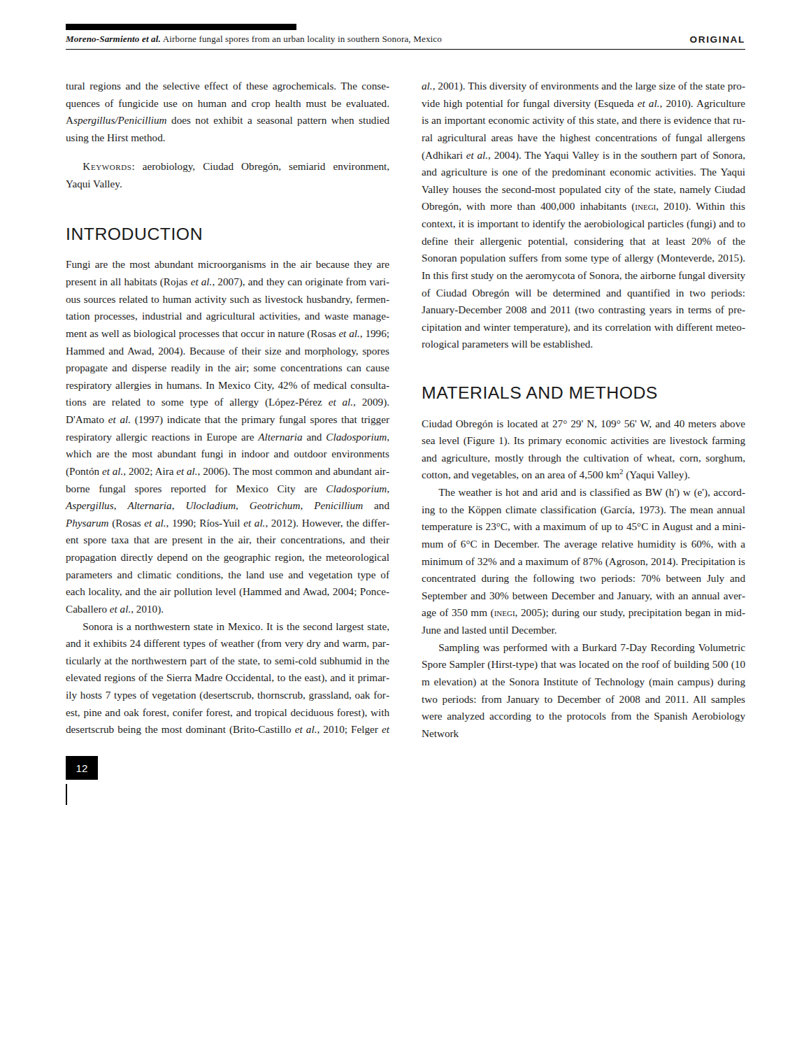Moreno-Sarmiento et al. Airborne fungal spores from an urban locality in southern Sonora, Mexico
ORIGINAL
tural regions and the selective effect of these agrochemicals. The consequences of fungicide use on human and crop health must be evaluated. Aspergillus/Penicillium does not exhibit a seasonal pattern when studied using the Hirst method.
Keywords: aerobiology, Ciudad Obregón, semiarid environment, Yaqui Valley.
INTRODUCTION
Fungi are the most abundant microorganisms in the air because they are present in all habitats (Rojas et al., 2007), and they can originate from various sources related to human activity such as livestock husbandry, fermentation processes, industrial and agricultural activities, and waste management as well as biological processes that occur in nature (Rosas et al., 1996; Hammed and Awad, 2004). Because of their size and morphology, spores propagate and disperse readily in the air; some concentrations can cause respiratory allergies in humans. In Mexico City, 42% of medical consultations are related to some type of allergy (López-Pérez et al., 2009). D'Amato et al. (1997) indicate that the primary fungal spores that trigger respiratory allergic reactions in Europe are Alternaria and Cladosporium, which are the most abundant fungi in indoor and outdoor environments (Pontón et al., 2002; Aira et al., 2006). The most common and abundant airborne fungal spores reported for Mexico City are Cladosporium, Aspergillus, Alternaria, Ulocladium, Geotrichum, Penicillium and Physarum (Rosas et al., 1990; Ríos-Yuil et al., 2012). However, the different spore taxa that are present in the air, their concentrations, and their propagation directly depend on the geographic region, the meteorological parameters and climatic conditions, the land use and vegetation type of each locality, and the air pollution level (Hammed and Awad, 2004; Ponce-Caballero et al., 2010).
Sonora is a northwestern state in Mexico. It is the second largest state, and it exhibits 24 different types of weather (from very dry and warm, particularly at the northwestern part of the state, to semi-cold subhumid in the elevated regions of the Sierra Madre Occidental, to the east), and it primarily hosts 7 types of vegetation (desertscrub, thornscrub, grassland, oak forest, pine and oak forest, conifer forest, and tropical deciduous forest), with desertscrub being the most dominant (Brito-Castillo et al., 2010; Felger et al., 2001). This diversity of environments and the large size of the state provide high potential for fungal diversity (Esqueda et al., 2010). Agriculture is an important economic activity of this state, and there is evidence that rural agricultural areas have the highest concentrations of fungal allergens (Adhikari et al., 2004). The Yaqui Valley is in the southern part of Sonora, and agriculture is one of the predominant economic activities. The Yaqui Valley houses the second-most populated city of the state, namely Ciudad Obregón, with more than 400,000 inhabitants (inegi, 2010). Within this context, it is important to identify the aerobiological particles (fungi) and to define their allergenic potential, considering that at least 20% of the Sonoran population suffers from some type of allergy (Monteverde, 2015). In this first study on the aeromycota of Sonora, the airborne fungal diversity of Ciudad Obregón will be determined and quantified in two periods: January-December 2008 and 2011 (two contrasting years in terms of precipitation and winter temperature), and its correlation with different meteorological parameters will be established.
MATERIALS AND METHODS
Ciudad Obregón is located at 27° 29' N, 109° 56' W, and 40 meters above sea level (Figure 1). Its primary economic activities are livestock farming and agriculture, mostly through the cultivation of wheat, corn, sorghum, cotton, and vegetables, on an area of 4,500 km2 (Yaqui Valley).
The weather is hot and arid and is classified as BW (h') w (e'), according to the Köppen climate classification (García, 1973). The mean annual temperature is 23°C, with a maximum of up to 45°C in August and a minimum of 6°C in December. The average relative humidity is 60%, with a minimum of 32% and a maximum of 87% (Agroson, 2014). Precipitation is concentrated during the following two periods: 70% between July and September and 30% between December and January, with an annual average of 350 mm (inegi, 2005); during our study, precipitation began in mid-June and lasted until December.
Sampling was performed with a Burkard 7-Day Recording Volumetric Spore Sampler (Hirst-type) that was located on the roof of building 500 (10 m elevation) at the Sonora Institute of Technology (main campus) during two periods: from January to December of 2008 and 2011. All samples were analyzed according to the protocols from the Spanish Aerobiology Network
12